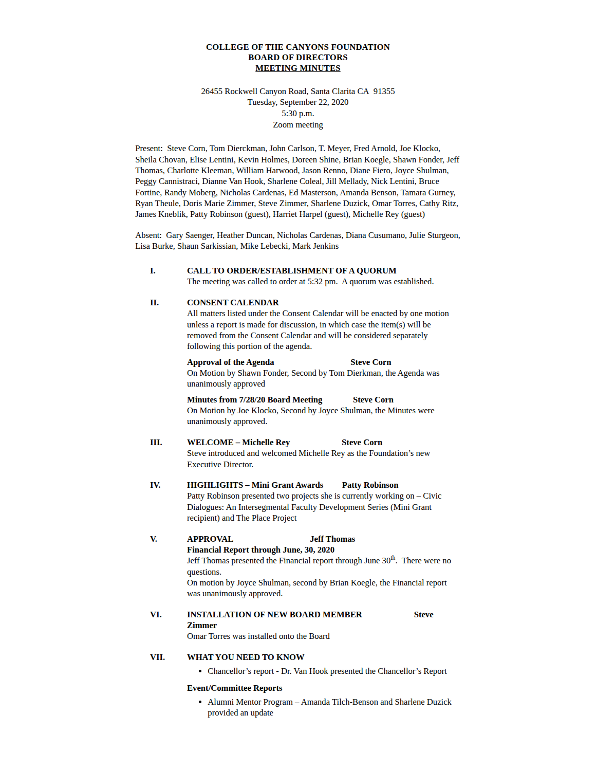COLLEGE OF THE CANYONS FOUNDATION
BOARD OF DIRECTORS
MEETING MINUTES
26455 Rockwell Canyon Road, Santa Clarita CA 91355
Tuesday, September 22, 2020
5:30 p.m.
Zoom meeting
Present: Steve Corn, Tom Dierckman, John Carlson, T. Meyer, Fred Arnold, Joe Klocko, Sheila Chovan, Elise Lentini, Kevin Holmes, Doreen Shine, Brian Koegle, Shawn Fonder, Jeff Thomas, Charlotte Kleeman, William Harwood, Jason Renno, Diane Fiero, Joyce Shulman, Peggy Cannistraci, Dianne Van Hook, Sharlene Coleal, Jill Mellady, Nick Lentini, Bruce Fortine, Randy Moberg, Nicholas Cardenas, Ed Masterson, Amanda Benson, Tamara Gurney, Ryan Theule, Doris Marie Zimmer, Steve Zimmer, Sharlene Duzick, Omar Torres, Cathy Ritz, James Kneblik, Patty Robinson (guest), Harriet Harpel (guest), Michelle Rey (guest)
Absent: Gary Saenger, Heather Duncan, Nicholas Cardenas, Diana Cusumano, Julie Sturgeon, Lisa Burke, Shaun Sarkissian, Mike Lebecki, Mark Jenkins
I. CALL TO ORDER/ESTABLISHMENT OF A QUORUM
The meeting was called to order at 5:32 pm. A quorum was established.
II. CONSENT CALENDAR
All matters listed under the Consent Calendar will be enacted by one motion unless a report is made for discussion, in which case the item(s) will be removed from the Consent Calendar and will be considered separately following this portion of the agenda.
Approval of the Agenda Steve Corn
On Motion by Shawn Fonder, Second by Tom Dierkman, the Agenda was unanimously approved
Minutes from 7/28/20 Board Meeting Steve Corn
On Motion by Joe Klocko, Second by Joyce Shulman, the Minutes were unanimously approved.
III. WELCOME – Michelle Rey Steve Corn
Steve introduced and welcomed Michelle Rey as the Foundation’s new Executive Director.
IV. HIGHLIGHTS – Mini Grant Awards Patty Robinson
Patty Robinson presented two projects she is currently working on – Civic Dialogues: An Intersegmental Faculty Development Series (Mini Grant recipient) and The Place Project
V. APPROVAL Jeff Thomas
Financial Report through June, 30, 2020
Jeff Thomas presented the Financial report through June 30th. There were no questions.
On motion by Joyce Shulman, second by Brian Koegle, the Financial report was unanimously approved.
VI. INSTALLATION OF NEW BOARD MEMBER Steve Zimmer
Omar Torres was installed onto the Board
VII. WHAT YOU NEED TO KNOW
Chancellor’s report - Dr. Van Hook presented the Chancellor’s Report
Event/Committee Reports
Alumni Mentor Program – Amanda Tilch-Benson and Sharlene Duzick provided an update